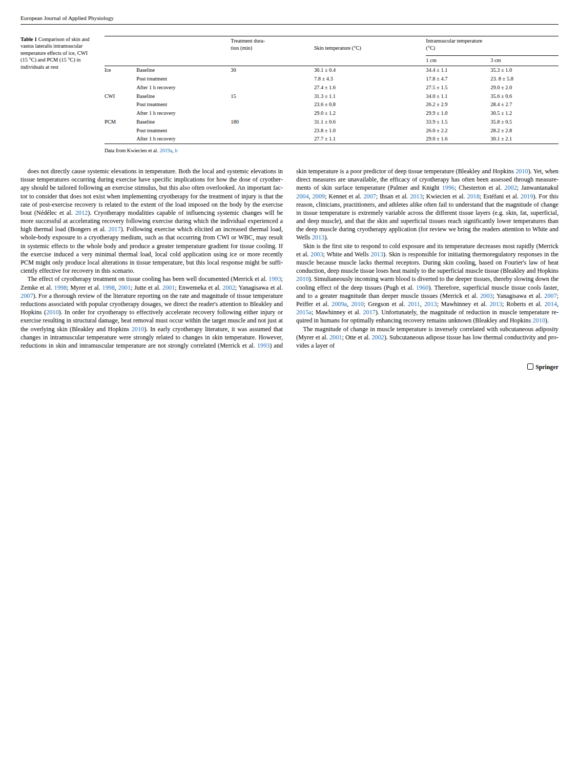European Journal of Applied Physiology
Table 1 Comparison of skin and vastus lateralis intramuscular temperature effects of ice, CWI (15 °C) and PCM (15 °C) in individuals at rest
Data from Kwiecien et al. 2019a , b
| | Treatment dura- tion (min) | Skin temperature (°C) | Intramuscular temperature (°C) |
| --- | --- | --- | --- |
| | 1 cm | 3 cm |
| Ice | Baseline | 30 | 30.1 ± 0.4 | 34.4 ± 1.1 | 35.3 ± 1.0 |
| | Post treatment | | 7.8 ± 4.3 | 17.8 ± 4.7 | 23. 8 ± 5.8 |
| | After 1 h recovery | | 27.4 ± 1.6 | 27.5 ± 1.5 | 29.0 ± 2.0 |
| CWI | Baseline | 15 | 31.3 ± 1.1 | 34.0 ± 1.1 | 35.6 ± 0.6 |
| | Post treatment | | 23.6 ± 0.8 | 26.2 ± 2.9 | 28.4 ± 2.7 |
| | After 1 h recovery | | 29.0 ± 1.2 | 29.9 ± 1.0 | 30.5 ± 1.2 |
| PCM | Baseline | 180 | 31.1 ± 0.6 | 33.9 ± 1.5 | 35.8 ± 0.5 |
| | Post treatment | | 23.8 ± 1.0 | 26.0 ± 2.2 | 28.2 ± 2.8 |
| | After 1 h recovery | | 27.7 ± 1.1 | 29.0 ± 1.6 | 30.1 ± 2.1 |
does not directly cause systemic elevations in temperature. Both the local and systemic elevations in tissue temperatures occurring during exercise have specific implications for how the dose of cryotherapy should be tailored following an exercise stimulus, but this also often overlooked. An important factor to consider that does not exist when implementing cryotherapy for the treatment of injury is that the rate of post-exercise recovery is related to the extent of the load imposed on the body by the exercise bout (Nédélec et al. 2012). Cryotherapy modalities capable of influencing systemic changes will be more successful at accelerating recovery following exercise during which the individual experienced a high thermal load (Bongers et al. 2017). Following exercise which elicited an increased thermal load, whole-body exposure to a cryotherapy medium, such as that occurring from CWI or WBC, may result in systemic effects to the whole body and produce a greater temperature gradient for tissue cooling. If the exercise induced a very minimal thermal load, local cold application using ice or more recently PCM might only produce local alterations in tissue temperature, but this local response might be sufficiently effective for recovery in this scenario.
The effect of cryotherapy treatment on tissue cooling has been well documented (Merrick et al. 1993; Zemke et al. 1998; Myrer et al. 1998, 2001; Jutte et al. 2001; Enwemeka et al. 2002; Yanagisawa et al. 2007). For a thorough review of the literature reporting on the rate and magnitude of tissue temperature reductions associated with popular cryotherapy dosages, we direct the reader's attention to Bleakley and Hopkins (2010). In order for cryotherapy to effectively accelerate recovery following either injury or exercise resulting in structural damage, heat removal must occur within the target muscle and not just at the overlying skin (Bleakley and Hopkins 2010). In early cryotherapy literature, it was assumed that changes in intramuscular temperature were strongly related to changes in skin temperature. However, reductions in skin and intramuscular temperature are not strongly correlated (Merrick et al. 1993) and skin temperature is a poor predictor of deep tissue temperature (Bleakley and Hopkins 2010). Yet, when direct measures are unavailable, the efficacy of cryotherapy has often been assessed through measurements of skin surface temperature (Palmer and Knight 1996; Chesterton et al. 2002; Janwantanakul 2004, 2009; Kennet et al. 2007; Ihsan et al. 2013; Kwiecien et al. 2018; Estéfani et al. 2019). For this reason, clinicians, practitioners, and athletes alike often fail to understand that the magnitude of change in tissue temperature is extremely variable across the different tissue layers (e.g. skin, fat, superficial, and deep muscle), and that the skin and superficial tissues reach significantly lower temperatures than the deep muscle during cryotherapy application (for review we bring the readers attention to White and Wells 2013).
Skin is the first site to respond to cold exposure and its temperature decreases most rapidly (Merrick et al. 2003; White and Wells 2013). Skin is responsible for initiating thermoregulatory responses in the muscle because muscle lacks thermal receptors. During skin cooling, based on Fourier's law of heat conduction, deep muscle tissue loses heat mainly to the superficial muscle tissue (Bleakley and Hopkins 2010). Simultaneously incoming warm blood is diverted to the deeper tissues, thereby slowing down the cooling effect of the deep tissues (Pugh et al. 1960). Therefore, superficial muscle tissue cools faster, and to a greater magnitude than deeper muscle tissues (Merrick et al. 2003; Yanagisawa et al. 2007; Peiffer et al. 2009a, 2010; Gregson et al. 2011, 2013; Mawhinney et al. 2013; Roberts et al. 2014, 2015a; Mawhinney et al. 2017). Unfortunately, the magnitude of reduction in muscle temperature required in humans for optimally enhancing recovery remains unknown (Bleakley and Hopkins 2010).
The magnitude of change in muscle temperature is inversely correlated with subcutaneous adiposity (Myrer et al. 2001; Otte et al. 2002). Subcutaneous adipose tissue has low thermal conductivity and provides a layer of
Springer